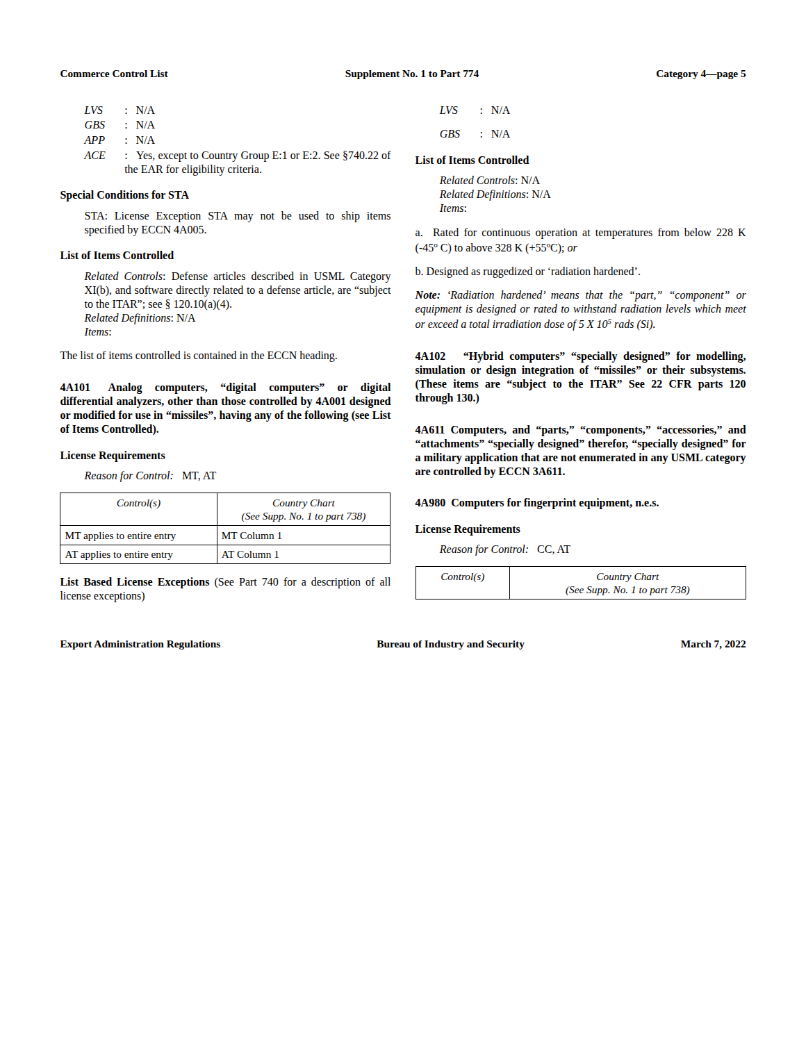Commerce Control List Supplement No. 1 to Part 774 Category 4—page 5
LVS: N/A
GBS: N/A
APP: N/A
ACE: Yes, except to Country Group E:1 or E:2. See §740.22 of the EAR for eligibility criteria.
Special Conditions for STA
STA: License Exception STA may not be used to ship items specified by ECCN 4A005.
List of Items Controlled
Related Controls: Defense articles described in USML Category XI(b), and software directly related to a defense article, are “subject to the ITAR”; see § 120.10(a)(4).
Related Definitions: N/A
Items:
The list of items controlled is contained in the ECCN heading.
4A101 Analog computers, “digital computers” or digital differential analyzers, other than those controlled by 4A001 designed or modified for use in “missiles”, having any of the following (see List of Items Controlled).
License Requirements
Reason for Control: MT, AT
| Control(s) | Country Chart (See Supp. No. 1 to part 738) |
| --- | --- |
| MT applies to entire entry | MT Column 1 |
| AT applies to entire entry | AT Column 1 |
List Based License Exceptions (See Part 740 for a description of all license exceptions)
LVS: N/A
GBS: N/A
List of Items Controlled
Related Controls: N/A
Related Definitions: N/A
Items:
a. Rated for continuous operation at temperatures from below 228 K (-45o C) to above 328 K (+55oC); or
b. Designed as ruggedized or ‘radiation hardened’.
Note: ‘Radiation hardened’ means that the “part,” “component” or equipment is designed or rated to withstand radiation levels which meet or exceed a total irradiation dose of 5 X 105 rads (Si).
4A102“Hybrid computers” “specially designed” for modelling, simulation or design integration of “missiles” or their subsystems. (These items are “subject to the ITAR” See 22 CFR parts 120 through 130.)
4A611 Computers, and “parts,” “components,” “accessories,” and “attachments” “specially designed” therefor, “specially designed” for a military application that are not enumerated in any USML category are controlled by ECCN 3A611.
4A980 Computers for fingerprint equipment, n.e.s.
License Requirements
Reason for Control: CC, AT
| Control(s) | Country Chart (See Supp. No. 1 to part 738) |
| --- | --- |
Export Administration Regulations Bureau of Industry and Security March 7, 2022